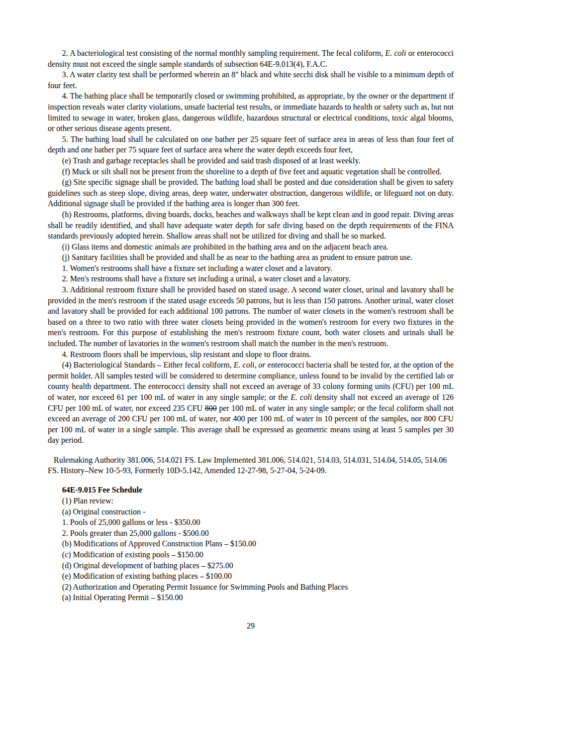2. A bacteriological test consisting of the normal monthly sampling requirement. The fecal coliform, E. coli or enterococci density must not exceed the single sample standards of subsection 64E-9.013(4), F.A.C.
3. A water clarity test shall be performed wherein an 8" black and white secchi disk shall be visible to a minimum depth of four feet.
4. The bathing place shall be temporarily closed or swimming prohibited, as appropriate, by the owner or the department if inspection reveals water clarity violations, unsafe bacterial test results, or immediate hazards to health or safety such as, but not limited to sewage in water, broken glass, dangerous wildlife, hazardous structural or electrical conditions, toxic algal blooms, or other serious disease agents present.
5. The bathing load shall be calculated on one bather per 25 square feet of surface area in areas of less than four feet of depth and one bather per 75 square feet of surface area where the water depth exceeds four feet,
(e) Trash and garbage receptacles shall be provided and said trash disposed of at least weekly.
(f) Muck or silt shall not be present from the shoreline to a depth of five feet and aquatic vegetation shall be controlled.
(g) Site specific signage shall be provided. The bathing load shall be posted and due consideration shall be given to safety guidelines such as steep slope, diving areas, deep water, underwater obstruction, dangerous wildlife, or lifeguard not on duty. Additional signage shall be provided if the bathing area is longer than 300 feet.
(h) Restrooms, platforms, diving boards, docks, beaches and walkways shall be kept clean and in good repair. Diving areas shall be readily identified, and shall have adequate water depth for safe diving based on the depth requirements of the FINA standards previously adopted herein. Shallow areas shall not be utilized for diving and shall be so marked.
(i) Glass items and domestic animals are prohibited in the bathing area and on the adjacent beach area.
(j) Sanitary facilities shall be provided and shall be as near to the bathing area as prudent to ensure patron use.
1. Women's restrooms shall have a fixture set including a water closet and a lavatory.
2. Men's restrooms shall have a fixture set including a urinal, a water closet and a lavatory.
3. Additional restroom fixture shall be provided based on stated usage. A second water closet, urinal and lavatory shall be provided in the men's restroom if the stated usage exceeds 50 patrons, but is less than 150 patrons. Another urinal, water closet and lavatory shall be provided for each additional 100 patrons. The number of water closets in the women's restroom shall be based on a three to two ratio with three water closets being provided in the women's restroom for every two fixtures in the men's restroom. For this purpose of establishing the men's restroom fixture count, both water closets and urinals shall be included. The number of lavatories in the women's restroom shall match the number in the men's restroom.
4. Restroom floors shall be impervious, slip resistant and slope to floor drains.
(4) Bacteriological Standards – Either fecal coliform, E. coli, or enterococci bacteria shall be tested for, at the option of the permit holder. All samples tested will be considered to determine compliance, unless found to be invalid by the certified lab or county health department. The enterococci density shall not exceed an average of 33 colony forming units (CFU) per 100 mL of water, nor exceed 61 per 100 mL of water in any single sample; or the E. coli density shall not exceed an average of 126 CFU per 100 mL of water, nor exceed 235 CFU 800 per 100 mL of water in any single sample; or the fecal coliform shall not exceed an average of 200 CFU per 100 mL of water, nor 400 per 100 mL of water in 10 percent of the samples, nor 800 CFU per 100 mL of water in a single sample. This average shall be expressed as geometric means using at least 5 samples per 30 day period.
Rulemaking Authority 381.006, 514.021 FS. Law Implemented 381.006, 514.021, 514.03, 514.031, 514.04, 514.05, 514.06 FS. History–New 10-5-93, Formerly 10D-5.142, Amended 12-27-98, 5-27-04, 5-24-09.
64E-9.015 Fee Schedule
(1) Plan review:
(a) Original construction -
1. Pools of 25,000 gallons or less - $350.00
2. Pools greater than 25,000 gallons - $500.00
(b) Modifications of Approved Construction Plans – $150.00
(c) Modification of existing pools – $150.00
(d) Original development of bathing places – $275.00
(e) Modification of existing bathing places – $100.00
(2) Authorization and Operating Permit Issuance for Swimming Pools and Bathing Places
(a) Initial Operating Permit – $150.00
29